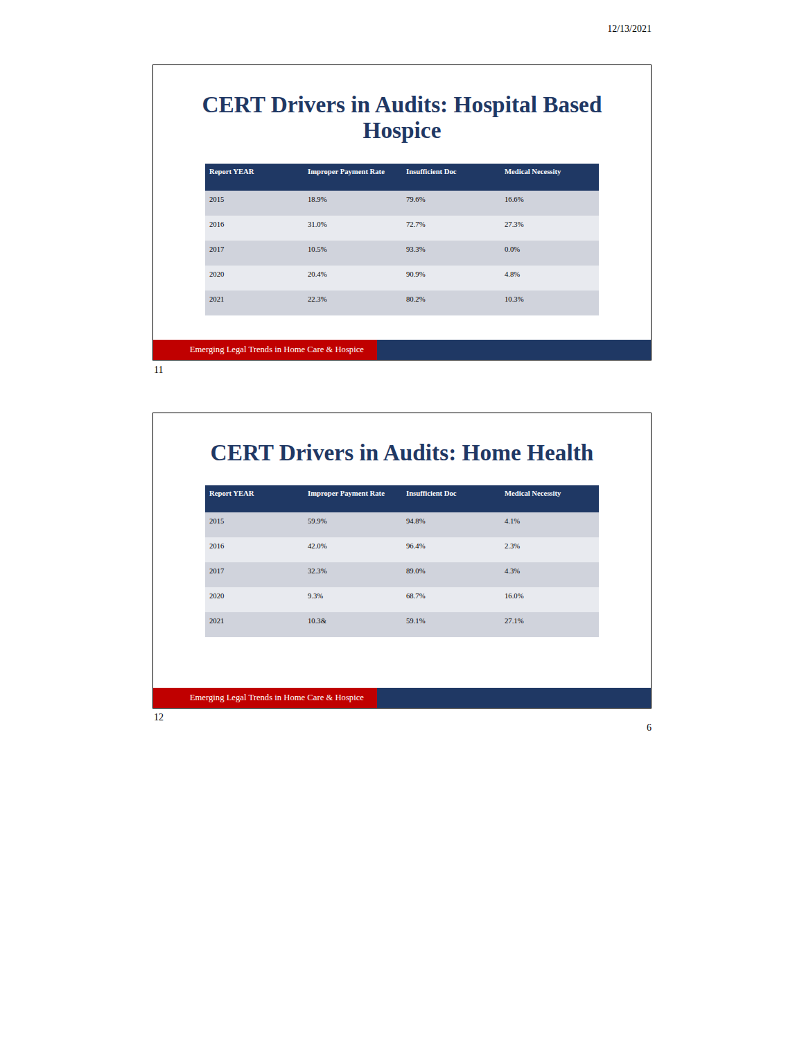12/13/2021
CERT Drivers in Audits: Hospital Based Hospice
| Report YEAR | Improper Payment Rate | Insufficient Doc | Medical Necessity |
| --- | --- | --- | --- |
| 2015 | 18.9% | 79.6% | 16.6% |
| 2016 | 31.0% | 72.7% | 27.3% |
| 2017 | 10.5% | 93.3% | 0.0% |
| 2020 | 20.4% | 90.9% | 4.8% |
| 2021 | 22.3% | 80.2% | 10.3% |
Emerging Legal Trends in Home Care & Hospice
11
CERT Drivers in Audits: Home Health
| Report YEAR | Improper Payment Rate | Insufficient Doc | Medical Necessity |
| --- | --- | --- | --- |
| 2015 | 59.9% | 94.8% | 4.1% |
| 2016 | 42.0% | 96.4% | 2.3% |
| 2017 | 32.3% | 89.0% | 4.3% |
| 2020 | 9.3% | 68.7% | 16.0% |
| 2021 | 10.3& | 59.1% | 27.1% |
Emerging Legal Trends in Home Care & Hospice
12
6